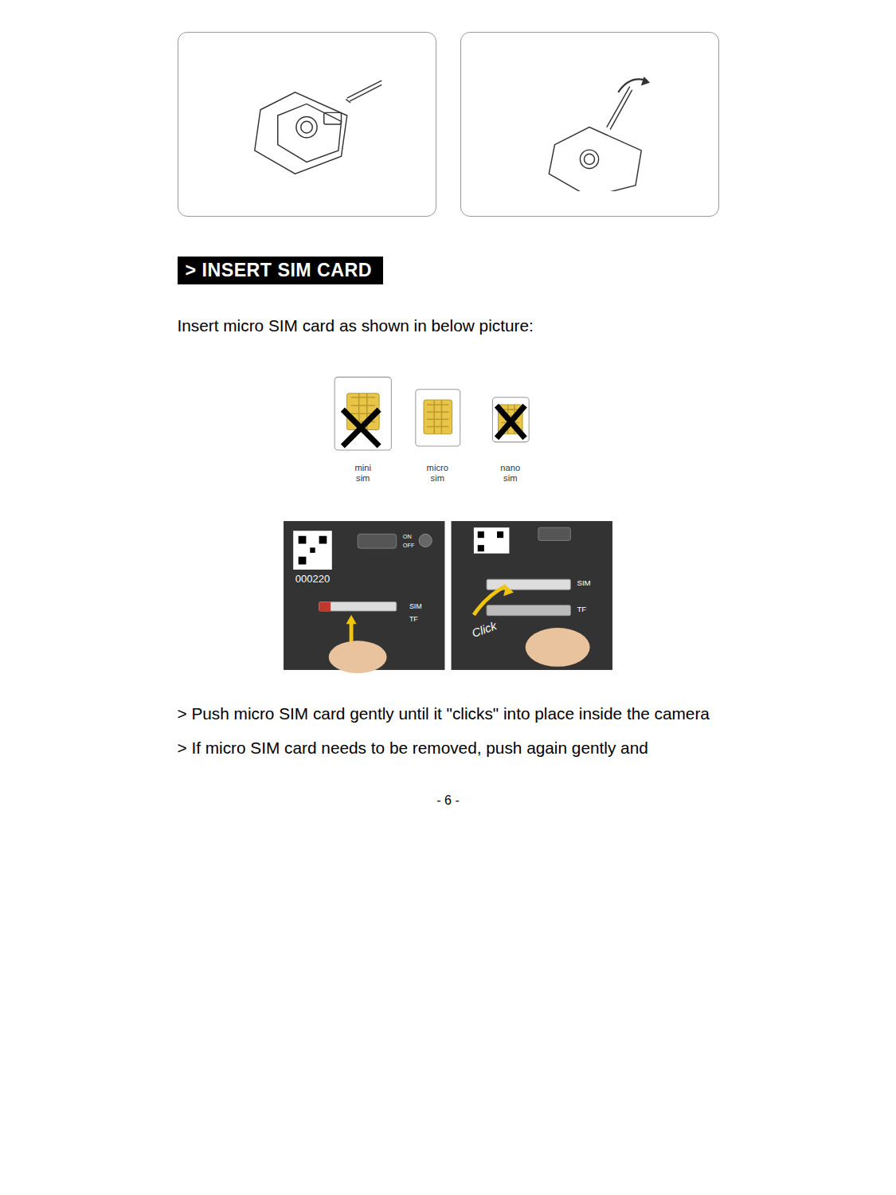> INSERT SIM CARD
Insert micro SIM card as shown in below picture:
> Push micro SIM card gently until it "clicks" into place inside the camera
> If micro SIM card needs to be removed, push again gently and
- 6 -